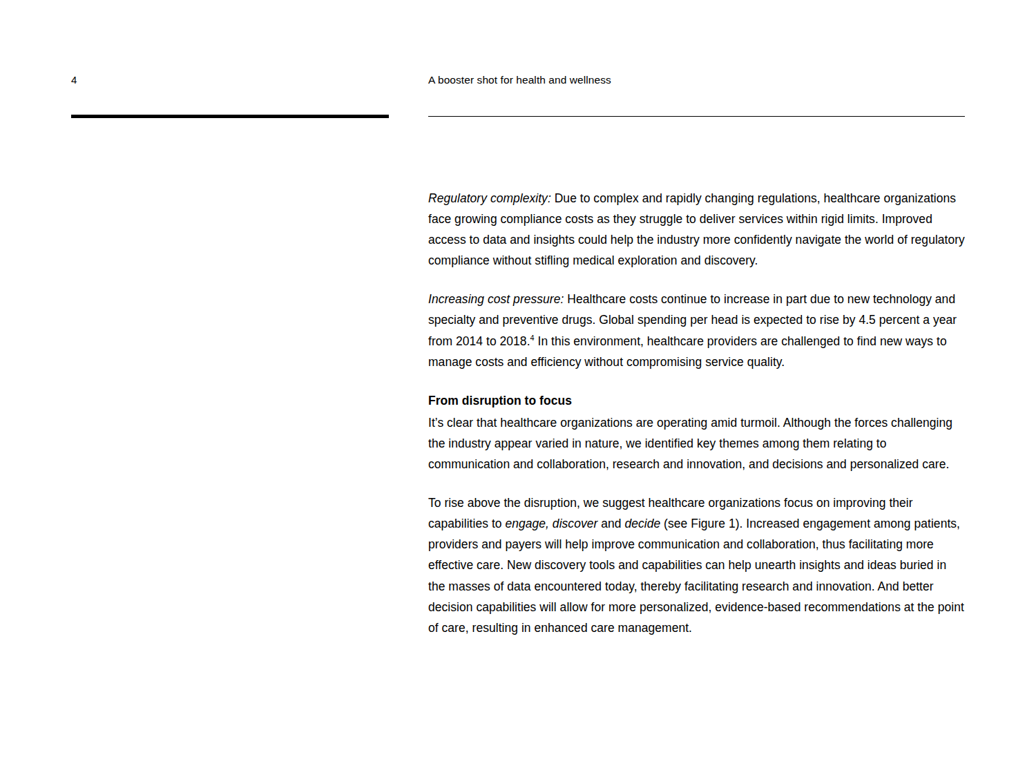4
A booster shot for health and wellness
Regulatory complexity: Due to complex and rapidly changing regulations, healthcare organizations face growing compliance costs as they struggle to deliver services within rigid limits. Improved access to data and insights could help the industry more confidently navigate the world of regulatory compliance without stifling medical exploration and discovery.
Increasing cost pressure: Healthcare costs continue to increase in part due to new technology and specialty and preventive drugs. Global spending per head is expected to rise by 4.5 percent a year from 2014 to 2018.4 In this environment, healthcare providers are challenged to find new ways to manage costs and efficiency without compromising service quality.
From disruption to focus
It’s clear that healthcare organizations are operating amid turmoil. Although the forces challenging the industry appear varied in nature, we identified key themes among them relating to communication and collaboration, research and innovation, and decisions and personalized care.
To rise above the disruption, we suggest healthcare organizations focus on improving their capabilities to engage, discover and decide (see Figure 1). Increased engagement among patients, providers and payers will help improve communication and collaboration, thus facilitating more effective care. New discovery tools and capabilities can help unearth insights and ideas buried in the masses of data encountered today, thereby facilitating research and innovation. And better decision capabilities will allow for more personalized, evidence-based recommendations at the point of care, resulting in enhanced care management.